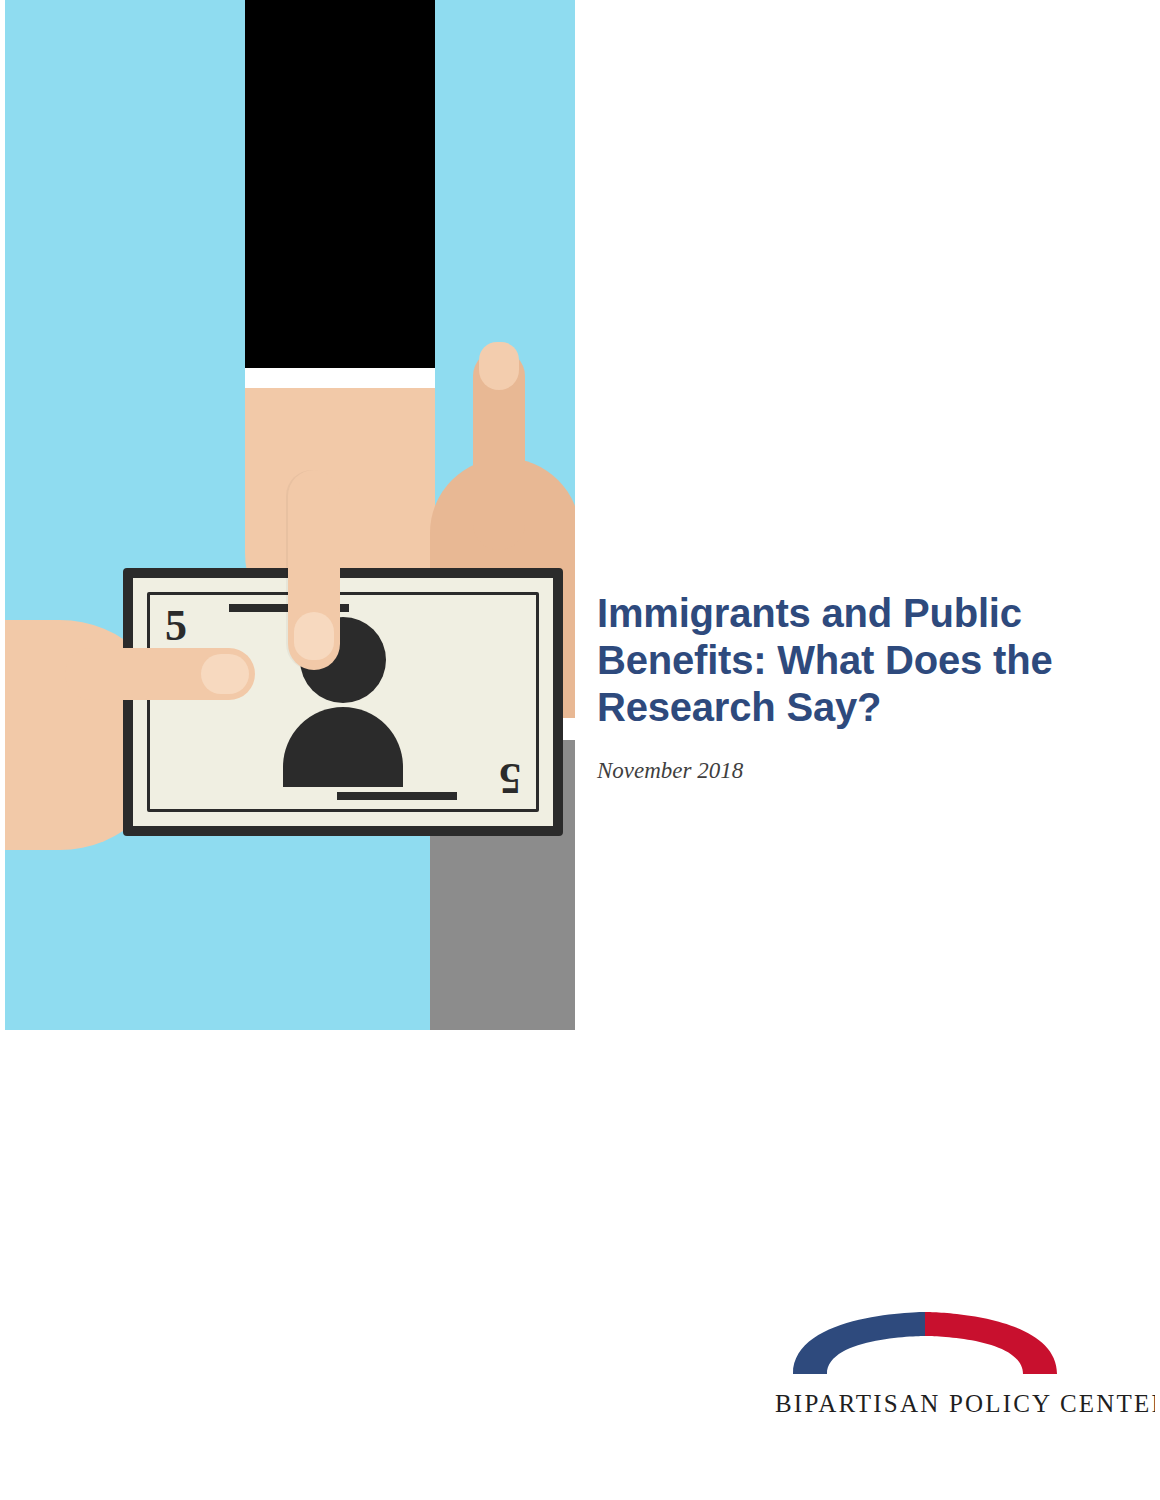5 5
Immigrants and Public Benefits: What Does the Research Say?
November 2018
BIPARTISAN POLICY CENTER